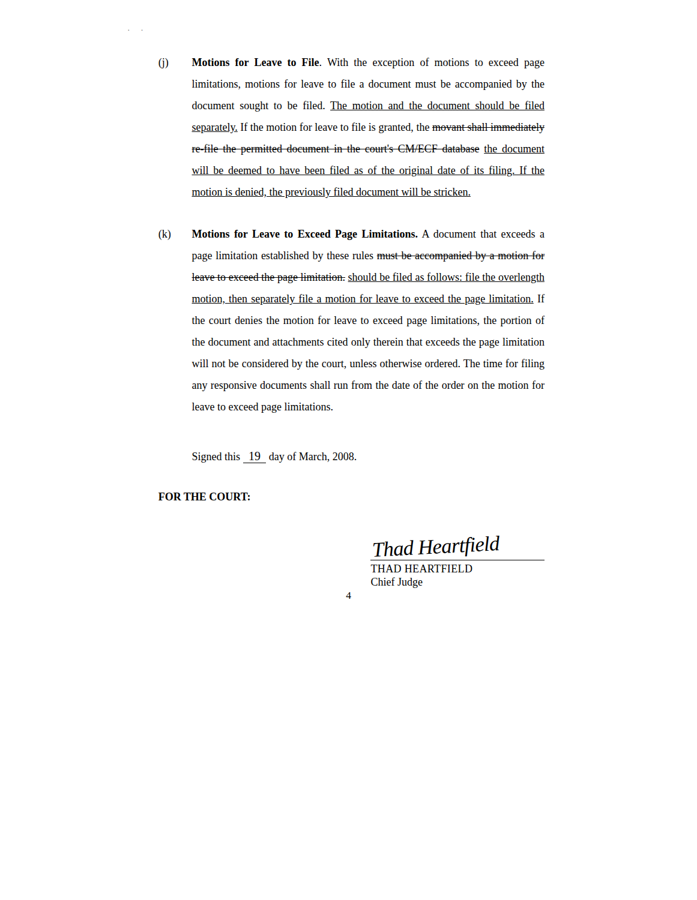..
(j)
Motions for Leave to File. With the exception of motions to exceed page limitations, motions for leave to file a document must be accompanied by the document sought to be filed. The motion and the document should be filed separately. If the motion for leave to file is granted, the movant shall immediately re-file the permitted document in the court's CM/ECF database the document will be deemed to have been filed as of the original date of its filing. If the motion is denied, the previously filed document will be stricken.
(k)
Motions for Leave to Exceed Page Limitations. A document that exceeds a page limitation established by these rules must be accompanied by a motion for leave to exceed the page limitation. should be filed as follows: file the overlength motion, then separately file a motion for leave to exceed the page limitation. If the court denies the motion for leave to exceed page limitations, the portion of the document and attachments cited only therein that exceeds the page limitation will not be considered by the court, unless otherwise ordered. The time for filing any responsive documents shall run from the date of the order on the motion for leave to exceed page limitations.
Signed this 19 day of March, 2008.
FOR THE COURT:
Thad Heartfield
THAD HEARTFIELD
Chief Judge
4